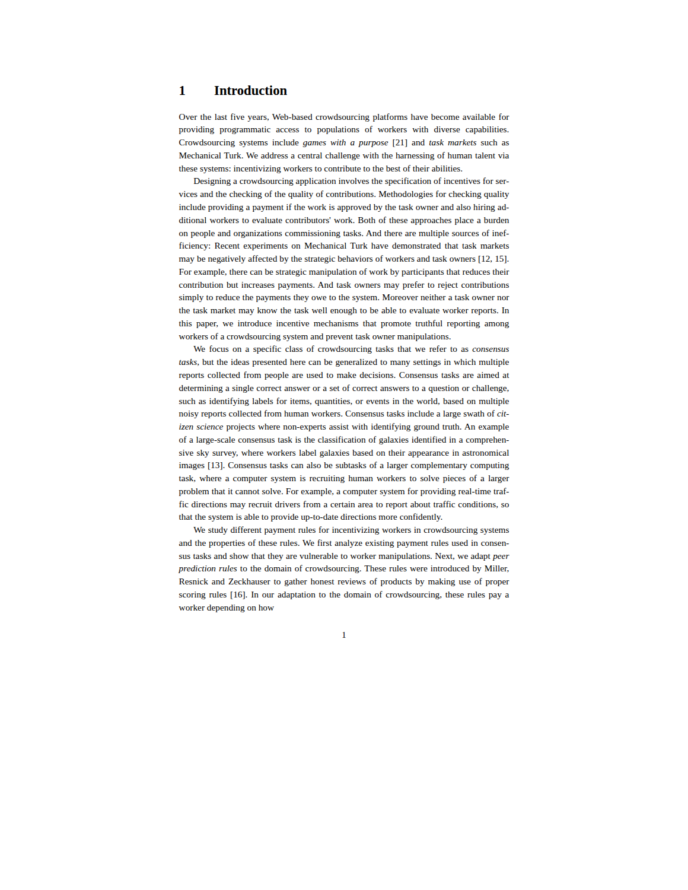1 Introduction
Over the last five years, Web-based crowdsourcing platforms have become available for providing programmatic access to populations of workers with diverse capabilities. Crowdsourcing systems include games with a purpose [21] and task markets such as Mechanical Turk. We address a central challenge with the harnessing of human talent via these systems: incentivizing workers to contribute to the best of their abilities.
Designing a crowdsourcing application involves the specification of incentives for services and the checking of the quality of contributions. Methodologies for checking quality include providing a payment if the work is approved by the task owner and also hiring additional workers to evaluate contributors' work. Both of these approaches place a burden on people and organizations commissioning tasks. And there are multiple sources of inefficiency: Recent experiments on Mechanical Turk have demonstrated that task markets may be negatively affected by the strategic behaviors of workers and task owners [12, 15]. For example, there can be strategic manipulation of work by participants that reduces their contribution but increases payments. And task owners may prefer to reject contributions simply to reduce the payments they owe to the system. Moreover neither a task owner nor the task market may know the task well enough to be able to evaluate worker reports. In this paper, we introduce incentive mechanisms that promote truthful reporting among workers of a crowdsourcing system and prevent task owner manipulations.
We focus on a specific class of crowdsourcing tasks that we refer to as consensus tasks, but the ideas presented here can be generalized to many settings in which multiple reports collected from people are used to make decisions. Consensus tasks are aimed at determining a single correct answer or a set of correct answers to a question or challenge, such as identifying labels for items, quantities, or events in the world, based on multiple noisy reports collected from human workers. Consensus tasks include a large swath of citizen science projects where non-experts assist with identifying ground truth. An example of a large-scale consensus task is the classification of galaxies identified in a comprehensive sky survey, where workers label galaxies based on their appearance in astronomical images [13]. Consensus tasks can also be subtasks of a larger complementary computing task, where a computer system is recruiting human workers to solve pieces of a larger problem that it cannot solve. For example, a computer system for providing real-time traffic directions may recruit drivers from a certain area to report about traffic conditions, so that the system is able to provide up-to-date directions more confidently.
We study different payment rules for incentivizing workers in crowdsourcing systems and the properties of these rules. We first analyze existing payment rules used in consensus tasks and show that they are vulnerable to worker manipulations. Next, we adapt peer prediction rules to the domain of crowdsourcing. These rules were introduced by Miller, Resnick and Zeckhauser to gather honest reviews of products by making use of proper scoring rules [16]. In our adaptation to the domain of crowdsourcing, these rules pay a worker depending on how
1